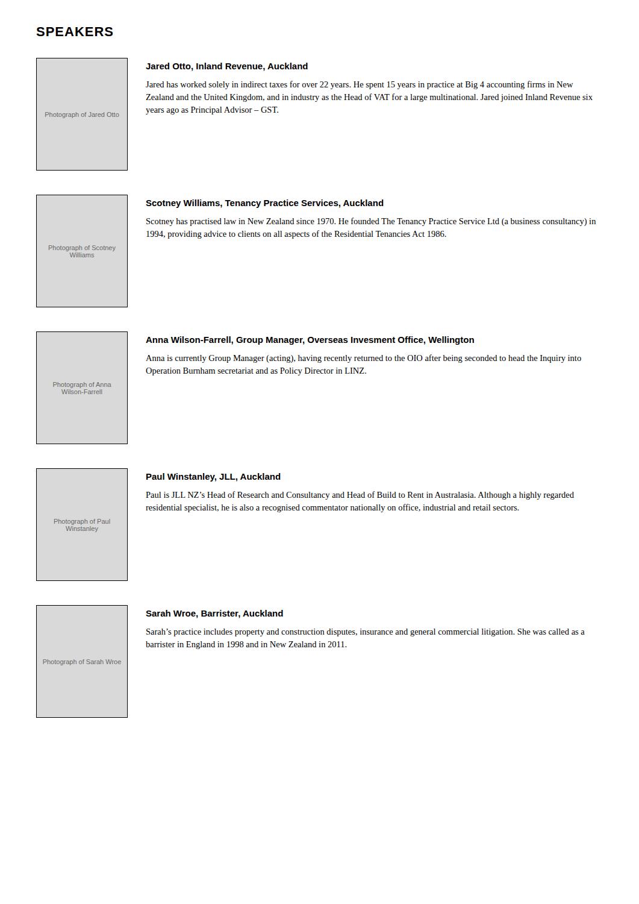SPEAKERS
Photograph of Jared Otto
Jared Otto, Inland Revenue, Auckland
Jared has worked solely in indirect taxes for over 22 years. He spent 15 years in practice at Big 4 accounting firms in New Zealand and the United Kingdom, and in industry as the Head of VAT for a large multinational. Jared joined Inland Revenue six years ago as Principal Advisor – GST.
Photograph of Scotney Williams
Scotney Williams, Tenancy Practice Services, Auckland
Scotney has practised law in New Zealand since 1970. He founded The Tenancy Practice Service Ltd (a business consultancy) in 1994, providing advice to clients on all aspects of the Residential Tenancies Act 1986.
Photograph of Anna Wilson-Farrell
Anna Wilson-Farrell, Group Manager, Overseas Invesment Office, Wellington
Anna is currently Group Manager (acting), having recently returned to the OIO after being seconded to head the Inquiry into Operation Burnham secretariat and as Policy Director in LINZ.
Photograph of Paul Winstanley
Paul Winstanley, JLL, Auckland
Paul is JLL NZ’s Head of Research and Consultancy and Head of Build to Rent in Australasia. Although a highly regarded residential specialist, he is also a recognised commentator nationally on office, industrial and retail sectors.
Photograph of Sarah Wroe
Sarah Wroe, Barrister, Auckland
Sarah’s practice includes property and construction disputes, insurance and general commercial litigation. She was called as a barrister in England in 1998 and in New Zealand in 2011.